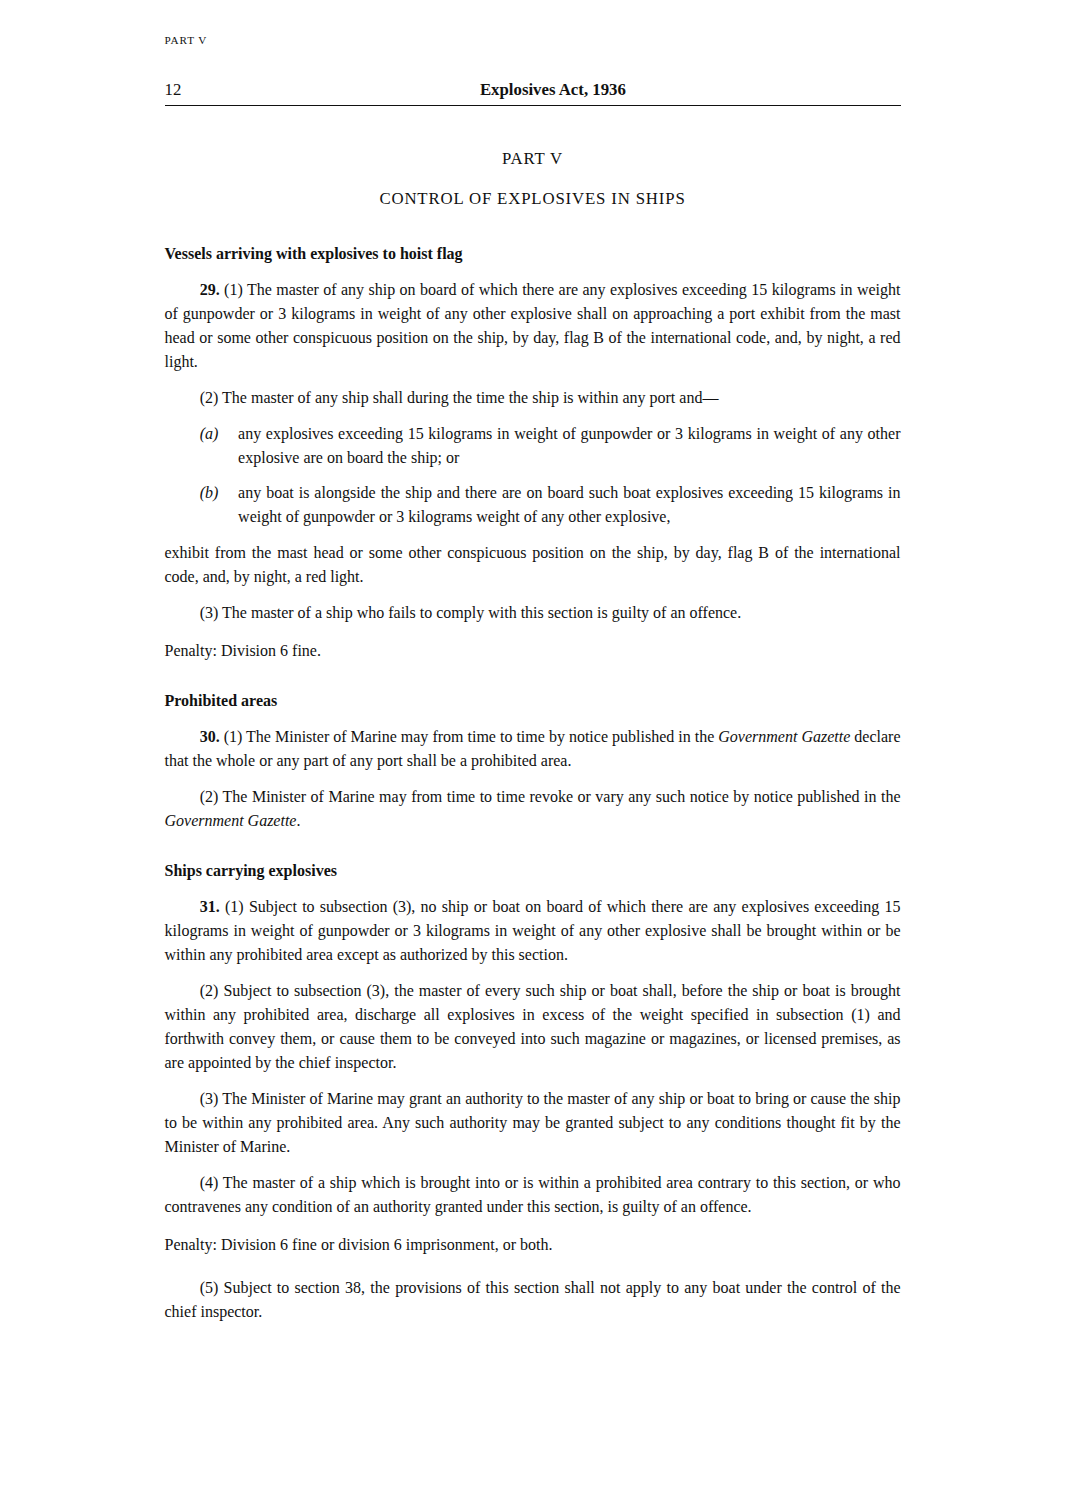Part V
12 Explosives Act, 1936
PART V
CONTROL OF EXPLOSIVES IN SHIPS
Vessels arriving with explosives to hoist flag
29. (1) The master of any ship on board of which there are any explosives exceeding 15 kilograms in weight of gunpowder or 3 kilograms in weight of any other explosive shall on approaching a port exhibit from the mast head or some other conspicuous position on the ship, by day, flag B of the international code, and, by night, a red light.
(2) The master of any ship shall during the time the ship is within any port and—
(a) any explosives exceeding 15 kilograms in weight of gunpowder or 3 kilograms in weight of any other explosive are on board the ship; or
(b) any boat is alongside the ship and there are on board such boat explosives exceeding 15 kilograms in weight of gunpowder or 3 kilograms weight of any other explosive,
exhibit from the mast head or some other conspicuous position on the ship, by day, flag B of the international code, and, by night, a red light.
(3) The master of a ship who fails to comply with this section is guilty of an offence.
Penalty: Division 6 fine.
Prohibited areas
30. (1) The Minister of Marine may from time to time by notice published in the Government Gazette declare that the whole or any part of any port shall be a prohibited area.
(2) The Minister of Marine may from time to time revoke or vary any such notice by notice published in the Government Gazette.
Ships carrying explosives
31. (1) Subject to subsection (3), no ship or boat on board of which there are any explosives exceeding 15 kilograms in weight of gunpowder or 3 kilograms in weight of any other explosive shall be brought within or be within any prohibited area except as authorized by this section.
(2) Subject to subsection (3), the master of every such ship or boat shall, before the ship or boat is brought within any prohibited area, discharge all explosives in excess of the weight specified in subsection (1) and forthwith convey them, or cause them to be conveyed into such magazine or magazines, or licensed premises, as are appointed by the chief inspector.
(3) The Minister of Marine may grant an authority to the master of any ship or boat to bring or cause the ship to be within any prohibited area. Any such authority may be granted subject to any conditions thought fit by the Minister of Marine.
(4) The master of a ship which is brought into or is within a prohibited area contrary to this section, or who contravenes any condition of an authority granted under this section, is guilty of an offence.
Penalty: Division 6 fine or division 6 imprisonment, or both.
(5) Subject to section 38, the provisions of this section shall not apply to any boat under the control of the chief inspector.